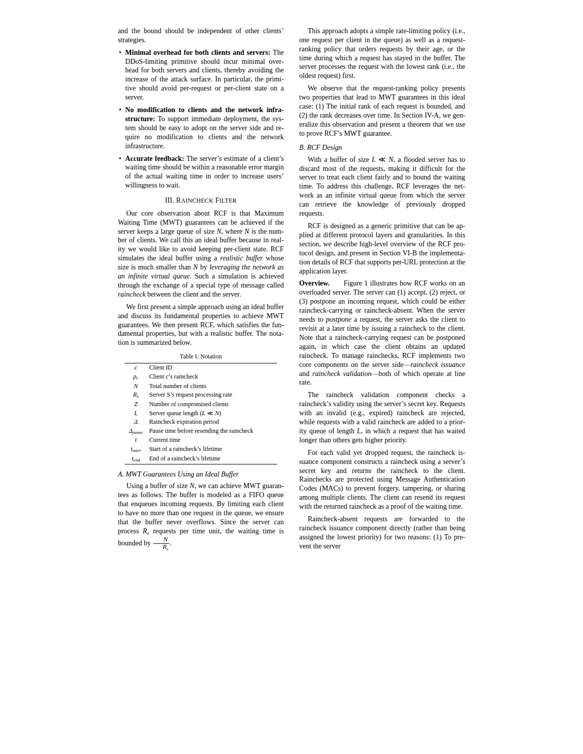and the bound should be independent of other clients’ strategies.
Minimal overhead for both clients and servers: The DDoS-limiting primitive should incur minimal overhead for both servers and clients, thereby avoiding the increase of the attack surface. In particular, the primitive should avoid per-request or per-client state on a server.
No modification to clients and the network infrastructure: To support immediate deployment, the system should be easy to adopt on the server side and require no modification to clients and the network infrastructure.
Accurate feedback: The server’s estimate of a client’s waiting time should be within a reasonable error margin of the actual waiting time in order to increase users’ willingness to wait.
III. RAINCHECK FILTER
Our core observation about RCF is that Maximum Waiting Time (MWT) guarantees can be achieved if the server keeps a large queue of size N, where N is the number of clients. We call this an ideal buffer because in reality we would like to avoid keeping per-client state. RCF simulates the ideal buffer using a realistic buffer whose size is much smaller than N by leveraging the network as an infinite virtual queue. Such a simulation is achieved through the exchange of a special type of message called raincheck between the client and the server.
We first present a simple approach using an ideal buffer and discuss its fundamental properties to achieve MWT guarantees. We then present RCF, which satisfies the fundamental properties, but with a realistic buffer. The notation is summarized below.
Table I: Notation
| c | Client ID |
| ρ c | Client c ’s raincheck |
| N | Total number of clients |
| R s | Server S’s request processing rate |
| Z | Number of compromised clients |
| L | Server queue length ( L ≪ N ) |
| Δ | Raincheck expiration period |
| Δ pause | Pause time before resending the raincheck |
| t | Current time |
| t start | Start of a raincheck’s lifetime |
| t end | End of a raincheck’s lifetime |
A. MWT Guarantees Using an Ideal Buffer
Using a buffer of size N, we can achieve MWT guarantees as follows. The buffer is modeled as a FIFO queue that enqueues incoming requests. By limiting each client to have no more than one request in the queue, we ensure that the buffer never overflows. Since the server can process Rs requests per time unit, the waiting time is bounded by NRs.
This approach adopts a simple rate-limiting policy (i.e., one request per client in the queue) as well as a request-ranking policy that orders requests by their age, or the time during which a request has stayed in the buffer. The server processes the request with the lowest rank (i.e., the oldest request) first.
We observe that the request-ranking policy presents two properties that lead to MWT guarantees in this ideal case: (1) The initial rank of each request is bounded, and (2) the rank decreases over time. In Section IV-A, we generalize this observation and present a theorem that we use to prove RCF’s MWT guarantee.
B. RCF Design
With a buffer of size L ≪ N, a flooded server has to discard most of the requests, making it difficult for the server to treat each client fairly and to bound the waiting time. To address this challenge, RCF leverages the network as an infinite virtual queue from which the server can retrieve the knowledge of previously dropped requests.
RCF is designed as a generic primitive that can be applied at different protocol layers and granularities. In this section, we describe high-level overview of the RCF protocol design, and present in Section VI-B the implementation details of RCF that supports per-URL protection at the application layer.
Overview.  Figure 1 illustrates how RCF works on an overloaded server. The server can (1) accept, (2) reject, or (3) postpone an incoming request, which could be either raincheck-carrying or raincheck-absent. When the server needs to postpone a request, the server asks the client to revisit at a later time by issuing a raincheck to the client. Note that a raincheck-carrying request can be postponed again, in which case the client obtains an updated raincheck. To manage rainchecks, RCF implements two core components on the server side—raincheck issuance and raincheck validation—both of which operate at line rate.
The raincheck validation component checks a raincheck’s validity using the server’s secret key. Requests with an invalid (e.g., expired) raincheck are rejected, while requests with a valid raincheck are added to a priority queue of length L, in which a request that has waited longer than others gets higher priority.
For each valid yet dropped request, the raincheck issuance component constructs a raincheck using a server’s secret key and returns the raincheck to the client. Rainchecks are protected using Message Authentication Codes (MACs) to prevent forgery, tampering, or sharing among multiple clients. The client can resend its request with the returned raincheck as a proof of the waiting time.
Raincheck-absent requests are forwarded to the raincheck issuance component directly (rather than being assigned the lowest priority) for two reasons: (1) To prevent the server